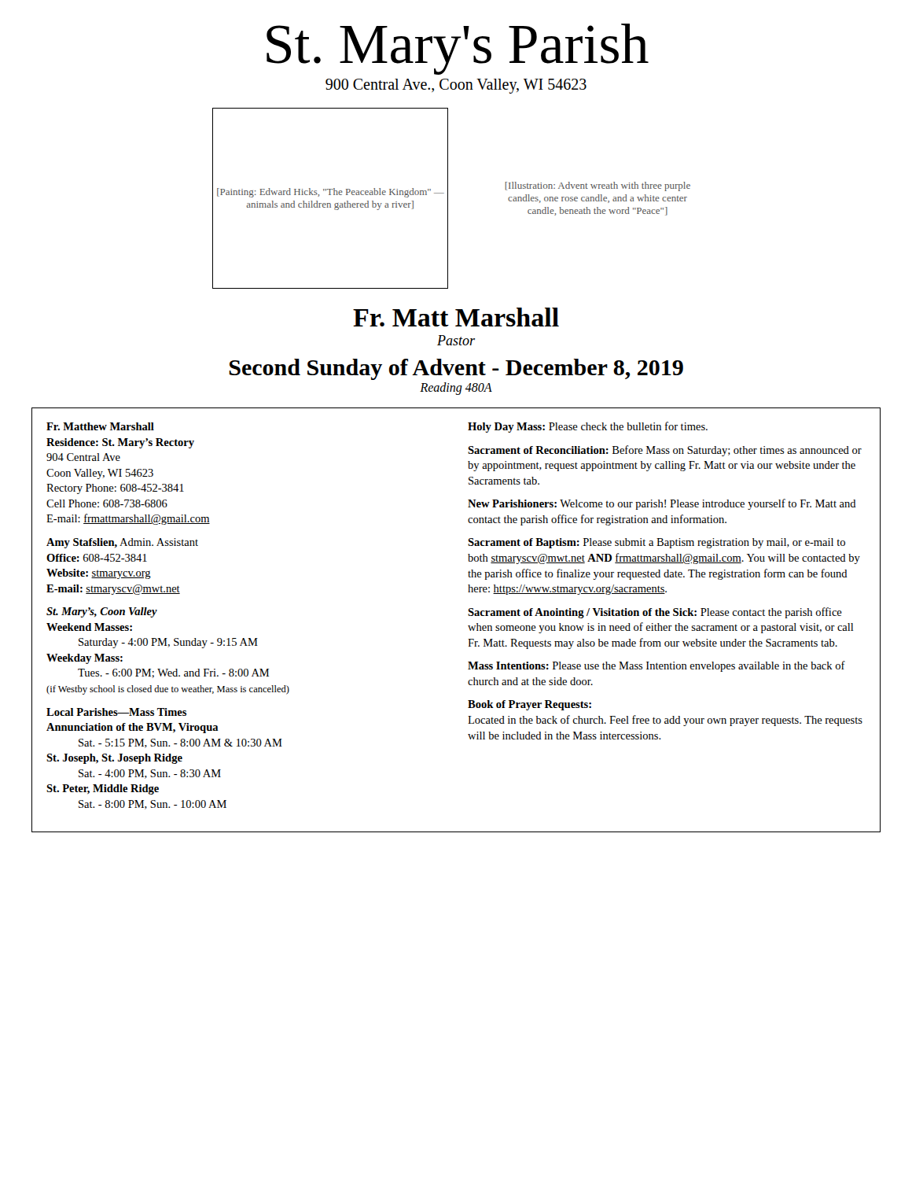St. Mary's Parish
900 Central Ave., Coon Valley, WI 54623
[Painting: Edward Hicks, "The Peaceable Kingdom" — animals and children gathered by a river]
[Illustration: Advent wreath with three purple candles, one rose candle, and a white center candle, beneath the word "Peace"]
Fr. Matt Marshall
Pastor
Second Sunday of Advent - December 8, 2019
Reading 480A
Fr. Matthew Marshall
Residence: St. Mary’s Rectory
904 Central Ave
Coon Valley, WI 54623
Rectory Phone: 608-452-3841
Cell Phone: 608-738-6806
E-mail: frmattmarshall@gmail.com
Amy Stafslien, Admin. Assistant
Office: 608-452-3841
Website: stmarycv.org
E-mail: stmaryscv@mwt.net
St. Mary’s, Coon Valley
Weekend Masses:
Saturday - 4:00 PM, Sunday - 9:15 AM
Weekday Mass:
Tues. - 6:00 PM; Wed. and Fri. - 8:00 AM
(if Westby school is closed due to weather, Mass is cancelled)
Local Parishes—Mass Times
Annunciation of the BVM, Viroqua
Sat. - 5:15 PM, Sun. - 8:00 AM & 10:30 AM
St. Joseph, St. Joseph Ridge
Sat. - 4:00 PM, Sun. - 8:30 AM
St. Peter, Middle Ridge
Sat. - 8:00 PM, Sun. - 10:00 AM
Holy Day Mass: Please check the bulletin for times.
Sacrament of Reconciliation: Before Mass on Saturday; other times as announced or by appointment, request appointment by calling Fr. Matt or via our website under the Sacraments tab.
New Parishioners: Welcome to our parish! Please introduce yourself to Fr. Matt and contact the parish office for registration and information.
Sacrament of Baptism: Please submit a Baptism registration by mail, or e-mail to both stmaryscv@mwt.net AND frmattmarshall@gmail.com. You will be contacted by the parish office to finalize your requested date. The registration form can be found here: https://www.stmarycv.org/sacraments.
Sacrament of Anointing / Visitation of the Sick: Please contact the parish office when someone you know is in need of either the sacrament or a pastoral visit, or call Fr. Matt. Requests may also be made from our website under the Sacraments tab.
Mass Intentions: Please use the Mass Intention envelopes available in the back of church and at the side door.
Book of Prayer Requests:
Located in the back of church. Feel free to add your own prayer requests. The requests will be included in the Mass intercessions.